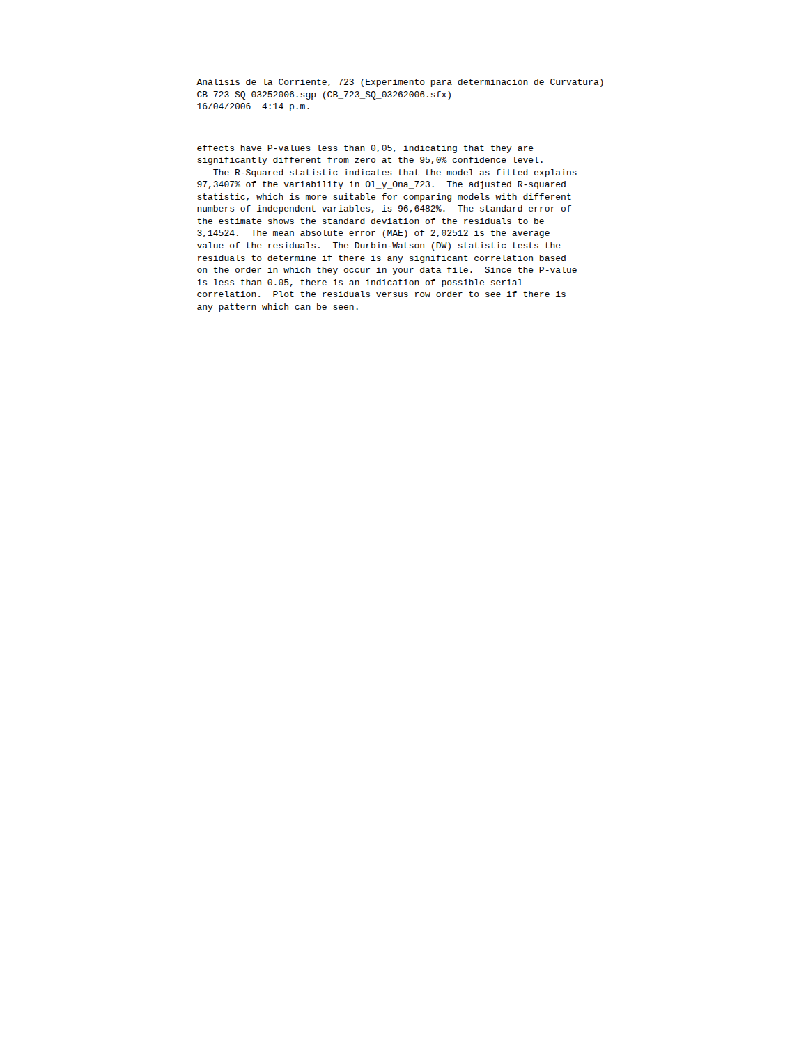Análisis de la Corriente, 723 (Experimento para determinación de Curvatura)
CB 723 SQ 03252006.sgp (CB_723_SQ_03262006.sfx)
16/04/2006  4:14 p.m.
effects have P-values less than 0,05, indicating that they are
significantly different from zero at the 95,0% confidence level.
   The R-Squared statistic indicates that the model as fitted explains
97,3407% of the variability in Ol_y_Ona_723.  The adjusted R-squared
statistic, which is more suitable for comparing models with different
numbers of independent variables, is 96,6482%.  The standard error of
the estimate shows the standard deviation of the residuals to be
3,14524.  The mean absolute error (MAE) of 2,02512 is the average
value of the residuals.  The Durbin-Watson (DW) statistic tests the
residuals to determine if there is any significant correlation based
on the order in which they occur in your data file.  Since the P-value
is less than 0.05, there is an indication of possible serial
correlation.  Plot the residuals versus row order to see if there is
any pattern which can be seen.